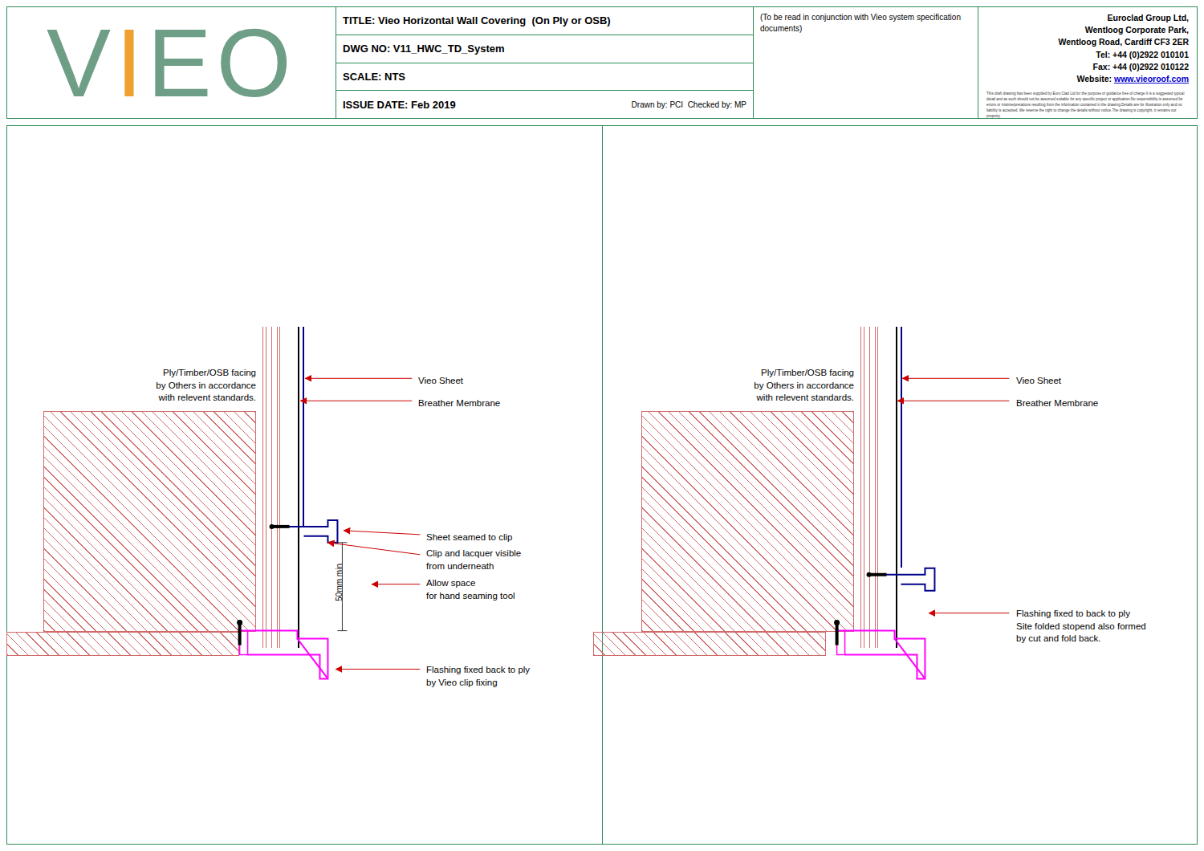VIEO
TITLE: Vieo Horizontal Wall Covering (On Ply or OSB)
DWG NO: V11_HWC_TD_System
SCALE: NTS
ISSUE DATE: Feb 2019 Drawn by: PCI Checked by: MP
(To be read in conjunction with Vieo system specification documents)
Euroclad Group Ltd,
Wentloog Corporate Park,
Wentloog Road, Cardiff CF3 2ER
Tel: +44 (0)2922 010101
Fax: +44 (0)2922 010122
Website: www.vieoroof.com
This draft drawing has been supplied by Euro Clad Ltd for the purpose of guidance free of charge.It is a suggested typical detail and as such should not be assumed suitable for any specific project or application.No responsibility is assumed for errors or misinterpretations resulting from the information contained in the drawing.Details are for illustration only and no liability is accepted. We reserve the right to change the details without notice.The drawing is copyright, it remains our property.
50mm min
Ply/Timber/OSB facing
by Others in accordance
with relevent standards.
Vieo Sheet
Breather Membrane
Sheet seamed to clip
Clip and lacquer visible
from underneath
Allow space
for hand seaming tool
Flashing fixed back to ply
by Vieo clip fixing
Ply/Timber/OSB facing
by Others in accordance
with relevent standards.
Vieo Sheet
Breather Membrane
Flashing fixed to back to ply
Site folded stopend also formed
by cut and fold back.